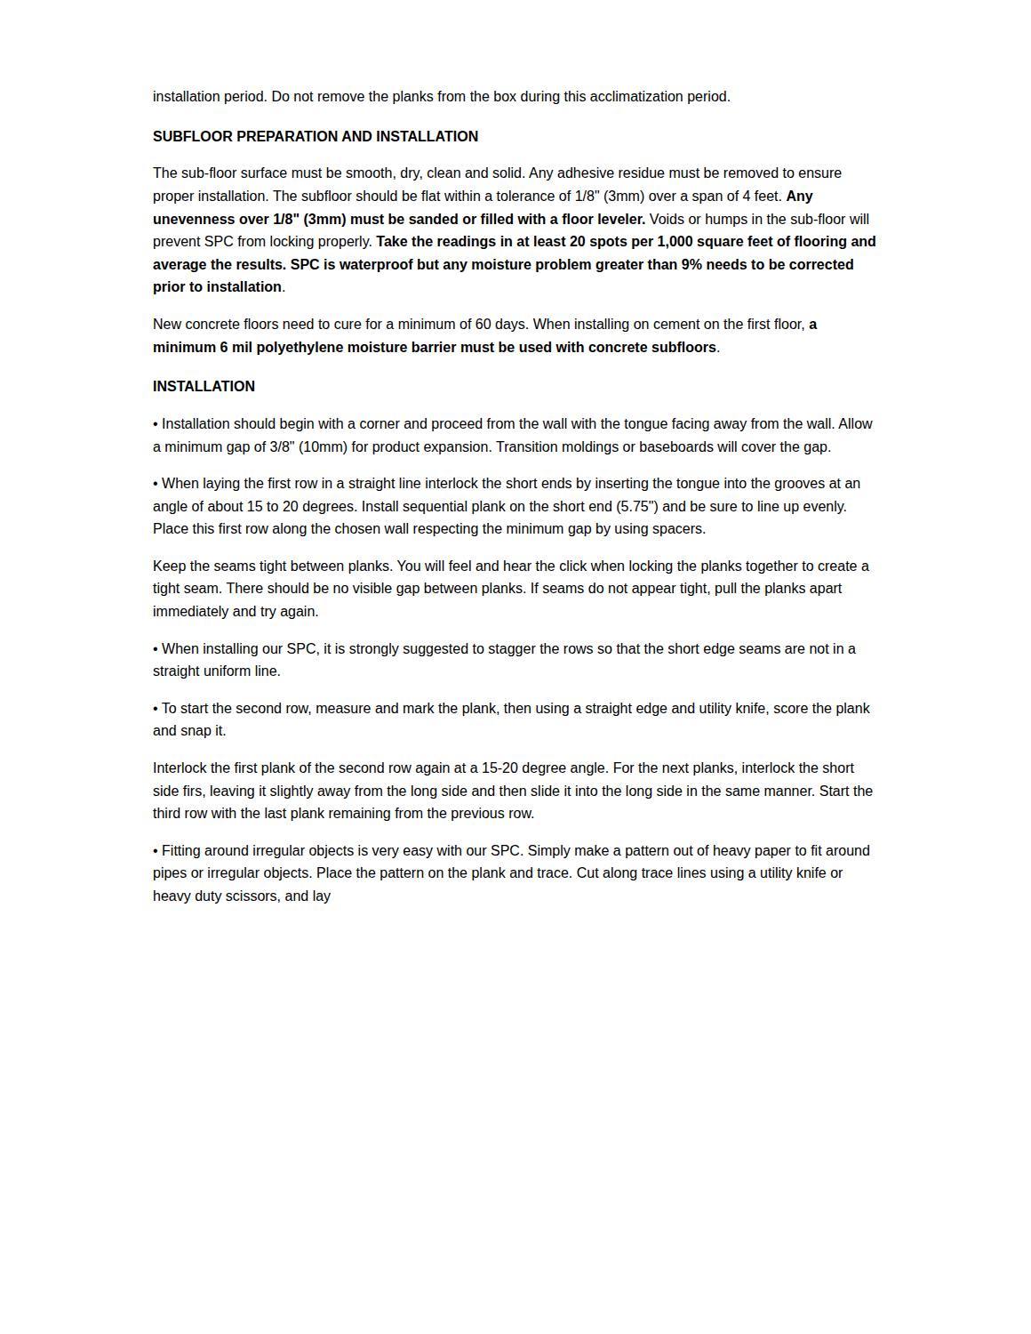installation period. Do not remove the planks from the box during this acclimatization period.
SUBFLOOR PREPARATION AND INSTALLATION
The sub-floor surface must be smooth, dry, clean and solid. Any adhesive residue must be removed to ensure proper installation. The subfloor should be flat within a tolerance of 1/8" (3mm) over a span of 4 feet. Any unevenness over 1/8" (3mm) must be sanded or filled with a floor leveler. Voids or humps in the sub-floor will prevent SPC from locking properly. Take the readings in at least 20 spots per 1,000 square feet of flooring and average the results. SPC is waterproof but any moisture problem greater than 9% needs to be corrected prior to installation.
New concrete floors need to cure for a minimum of 60 days. When installing on cement on the first floor, a minimum 6 mil polyethylene moisture barrier must be used with concrete subfloors.
INSTALLATION
• Installation should begin with a corner and proceed from the wall with the tongue facing away from the wall. Allow a minimum gap of 3/8" (10mm) for product expansion. Transition moldings or baseboards will cover the gap.
• When laying the first row in a straight line interlock the short ends by inserting the tongue into the grooves at an angle of about 15 to 20 degrees. Install sequential plank on the short end (5.75") and be sure to line up evenly. Place this first row along the chosen wall respecting the minimum gap by using spacers.
Keep the seams tight between planks. You will feel and hear the click when locking the planks together to create a tight seam. There should be no visible gap between planks. If seams do not appear tight, pull the planks apart immediately and try again.
• When installing our SPC, it is strongly suggested to stagger the rows so that the short edge seams are not in a straight uniform line.
• To start the second row, measure and mark the plank, then using a straight edge and utility knife, score the plank and snap it.
Interlock the first plank of the second row again at a 15-20 degree angle. For the next planks, interlock the short side firs, leaving it slightly away from the long side and then slide it into the long side in the same manner. Start the third row with the last plank remaining from the previous row.
• Fitting around irregular objects is very easy with our SPC. Simply make a pattern out of heavy paper to fit around pipes or irregular objects. Place the pattern on the plank and trace. Cut along trace lines using a utility knife or heavy duty scissors, and lay